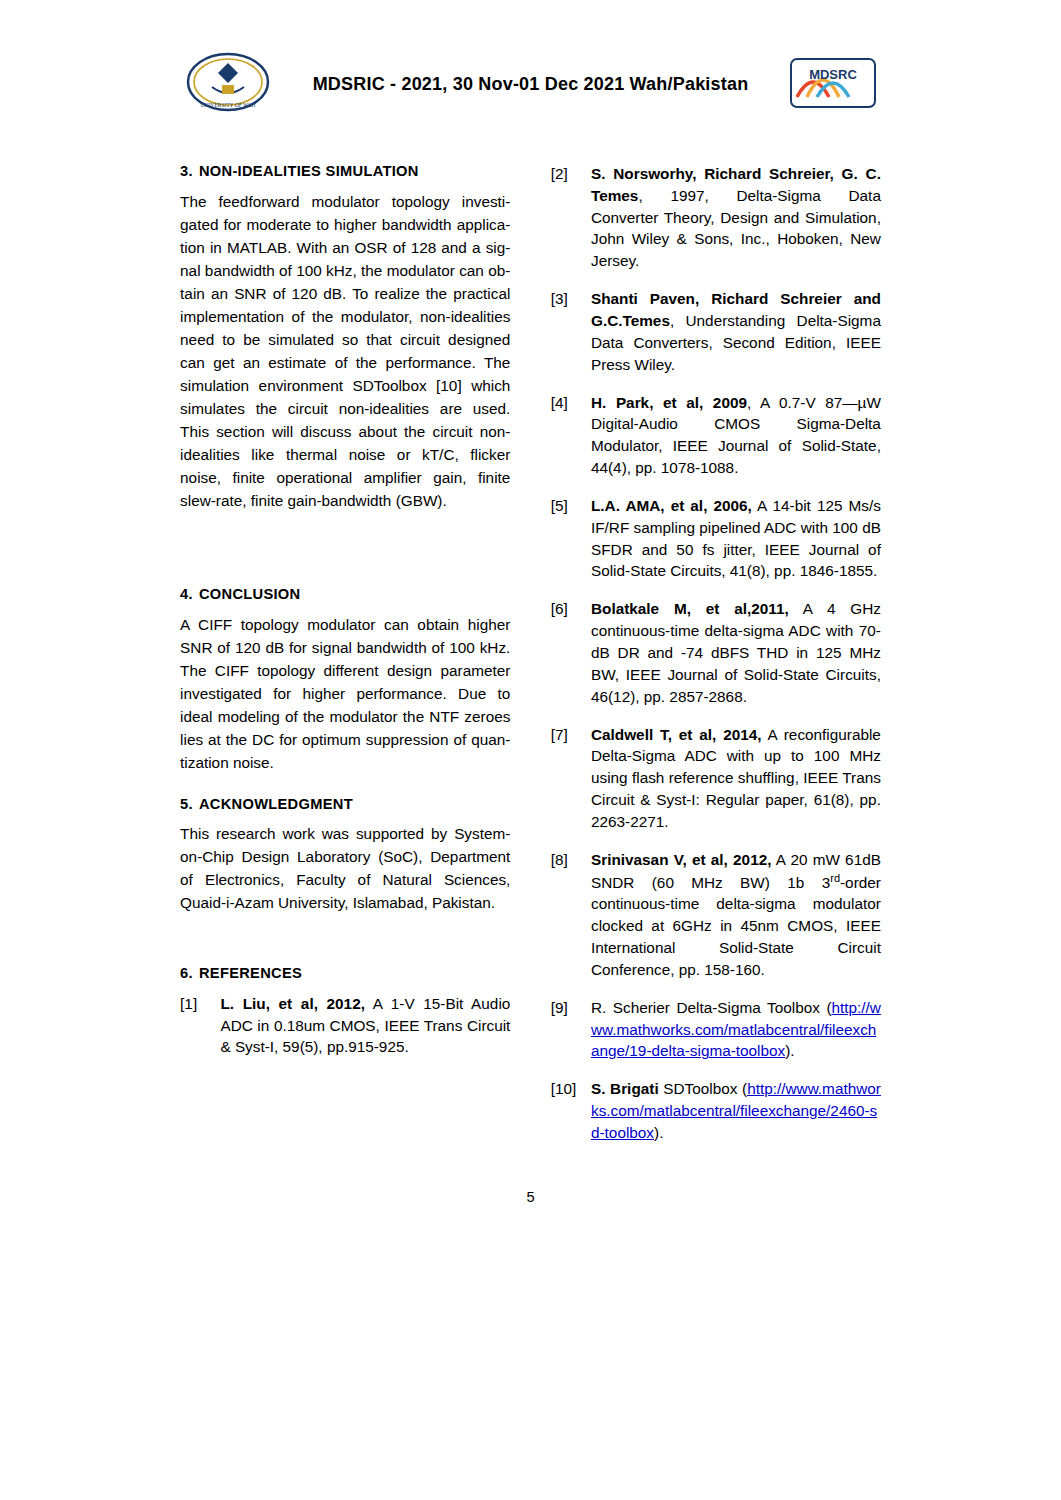UNIVERSITY OF WAH
MDSRIC - 2021, 30 Nov-01 Dec 2021 Wah/Pakistan
MDSRC
3. NON-IDEALITIES SIMULATION
The feedforward modulator topology investigated for moderate to higher bandwidth application in MATLAB. With an OSR of 128 and a signal bandwidth of 100 kHz, the modulator can obtain an SNR of 120 dB. To realize the practical implementation of the modulator, non-idealities need to be simulated so that circuit designed can get an estimate of the performance. The simulation environment SDToolbox [10] which simulates the circuit non-idealities are used. This section will discuss about the circuit non-idealities like thermal noise or kT/C, flicker noise, finite operational amplifier gain, finite slew-rate, finite gain-bandwidth (GBW).
4. CONCLUSION
A CIFF topology modulator can obtain higher SNR of 120 dB for signal bandwidth of 100 kHz. The CIFF topology different design parameter investigated for higher performance. Due to ideal modeling of the modulator the NTF zeroes lies at the DC for optimum suppression of quantization noise.
5. ACKNOWLEDGMENT
This research work was supported by System-on-Chip Design Laboratory (SoC), Department of Electronics, Faculty of Natural Sciences, Quaid-i-Azam University, Islamabad, Pakistan.
6. REFERENCES
[1] L. Liu, et al, 2012, A 1-V 15-Bit Audio ADC in 0.18um CMOS, IEEE Trans Circuit & Syst-I, 59(5), pp.915-925.
[2] S. Norsworhy, Richard Schreier, G. C. Temes, 1997, Delta-Sigma Data Converter Theory, Design and Simulation, John Wiley & Sons, Inc., Hoboken, New Jersey.
[3] Shanti Paven, Richard Schreier and G.C.Temes, Understanding Delta-Sigma Data Converters, Second Edition, IEEE Press Wiley.
[4] H. Park, et al, 2009, A 0.7-V 87—µW Digital-Audio CMOS Sigma-Delta Modulator, IEEE Journal of Solid-State, 44(4), pp. 1078-1088.
[5] L.A. AMA, et al, 2006, A 14-bit 125 Ms/s IF/RF sampling pipelined ADC with 100 dB SFDR and 50 fs jitter, IEEE Journal of Solid-State Circuits, 41(8), pp. 1846-1855.
[6] Bolatkale M, et al,2011, A 4 GHz continuous-time delta-sigma ADC with 70-dB DR and -74 dBFS THD in 125 MHz BW, IEEE Journal of Solid-State Circuits, 46(12), pp. 2857-2868.
[7] Caldwell T, et al, 2014, A reconfigurable Delta-Sigma ADC with up to 100 MHz using flash reference shuffling, IEEE Trans Circuit & Syst-I: Regular paper, 61(8), pp. 2263-2271.
[8] Srinivasan V, et al, 2012, A 20 mW 61dB SNDR (60 MHz BW) 1b 3rd-order continuous-time delta-sigma modulator clocked at 6GHz in 45nm CMOS, IEEE International Solid-State Circuit Conference, pp. 158-160.
[9] R. Scherier Delta-Sigma Toolbox (http://www.mathworks.com/matlabcentral/fileexchange/19-delta-sigma-toolbox).
[10] S. Brigati SDToolbox (http://www.mathworks.com/matlabcentral/fileexchange/2460-sd-toolbox).
5